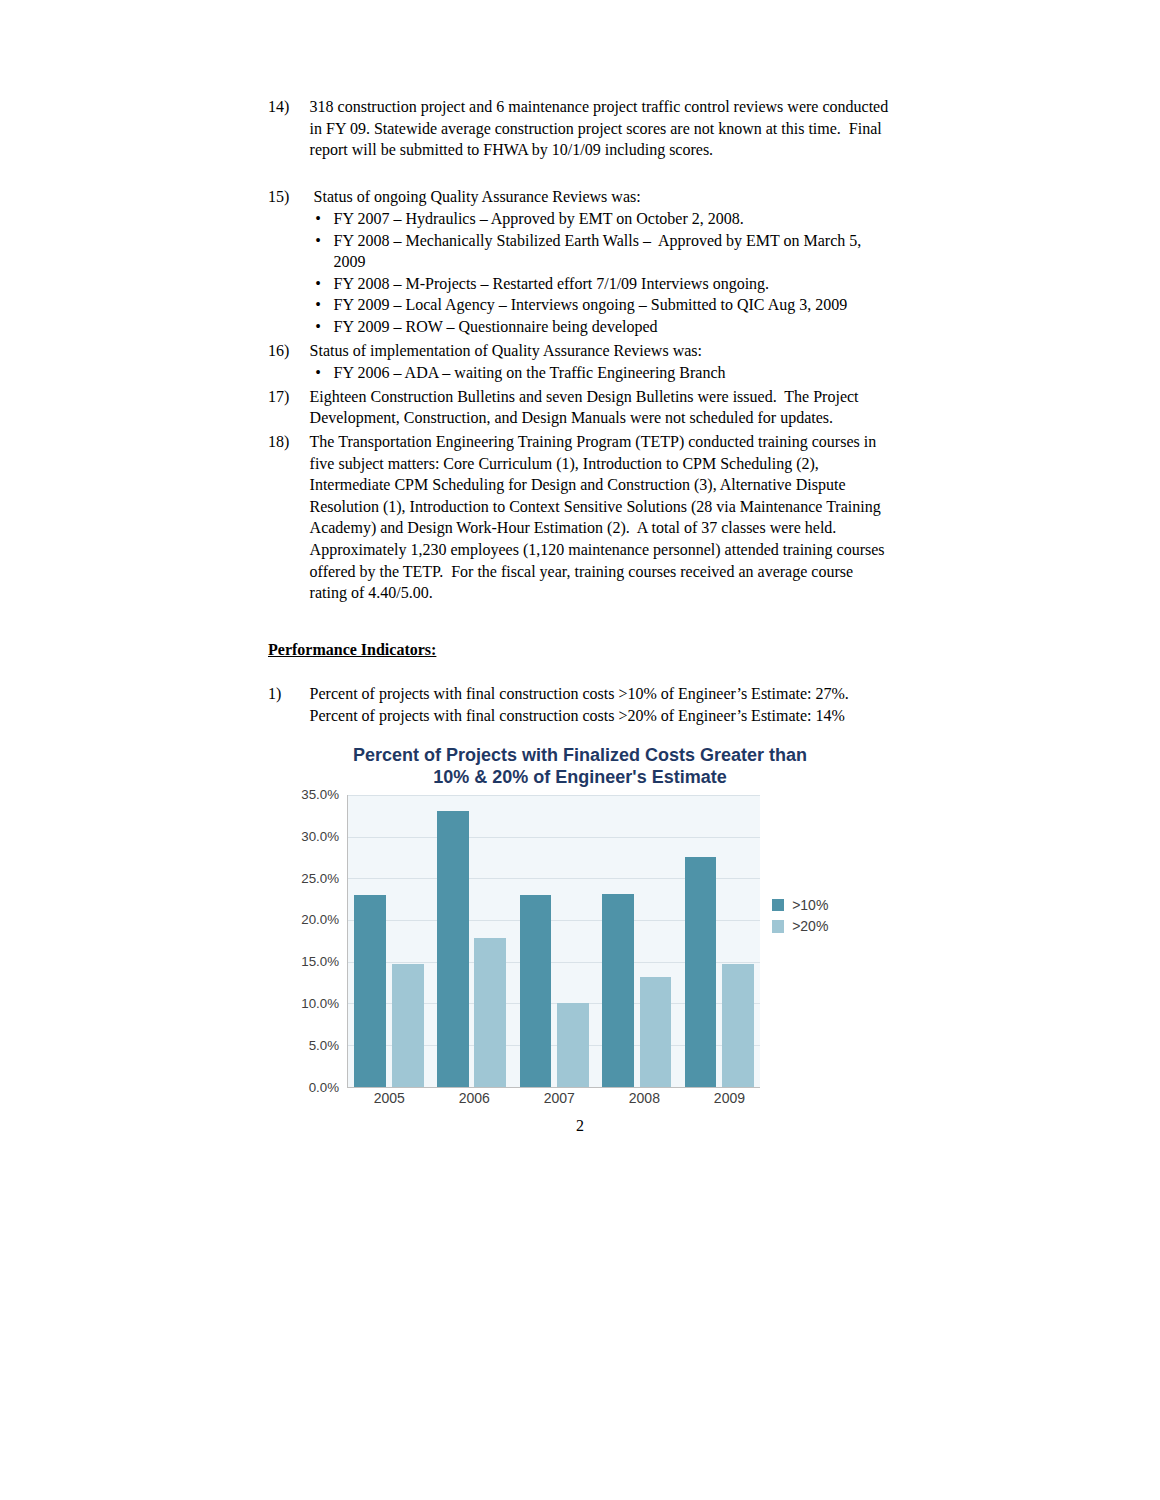14) 318 construction project and 6 maintenance project traffic control reviews were conducted in FY 09. Statewide average construction project scores are not known at this time. Final report will be submitted to FHWA by 10/1/09 including scores.
15) Status of ongoing Quality Assurance Reviews was:
FY 2007 – Hydraulics – Approved by EMT on October 2, 2008.
FY 2008 – Mechanically Stabilized Earth Walls – Approved by EMT on March 5, 2009
FY 2008 – M-Projects – Restarted effort 7/1/09 Interviews ongoing.
FY 2009 – Local Agency – Interviews ongoing – Submitted to QIC Aug 3, 2009
FY 2009 – ROW – Questionnaire being developed
16) Status of implementation of Quality Assurance Reviews was:
FY 2006 – ADA – waiting on the Traffic Engineering Branch
17) Eighteen Construction Bulletins and seven Design Bulletins were issued. The Project Development, Construction, and Design Manuals were not scheduled for updates.
18) The Transportation Engineering Training Program (TETP) conducted training courses in five subject matters: Core Curriculum (1), Introduction to CPM Scheduling (2), Intermediate CPM Scheduling for Design and Construction (3), Alternative Dispute Resolution (1), Introduction to Context Sensitive Solutions (28 via Maintenance Training Academy) and Design Work-Hour Estimation (2). A total of 37 classes were held. Approximately 1,230 employees (1,120 maintenance personnel) attended training courses offered by the TETP. For the fiscal year, training courses received an average course rating of 4.40/5.00.
Performance Indicators:
1)
Percent of projects with final construction costs >10% of Engineer’s Estimate: 27%.
Percent of projects with final construction costs >20% of Engineer’s Estimate: 14%
Percent of Projects with Finalized Costs Greater than
10% & 20% of Engineer's Estimate
35.0% 30.0% 25.0% 20.0% 15.0% 10.0% 5.0% 0.0%
>10%
>20%
2005 2006 2007 2008 2009
2